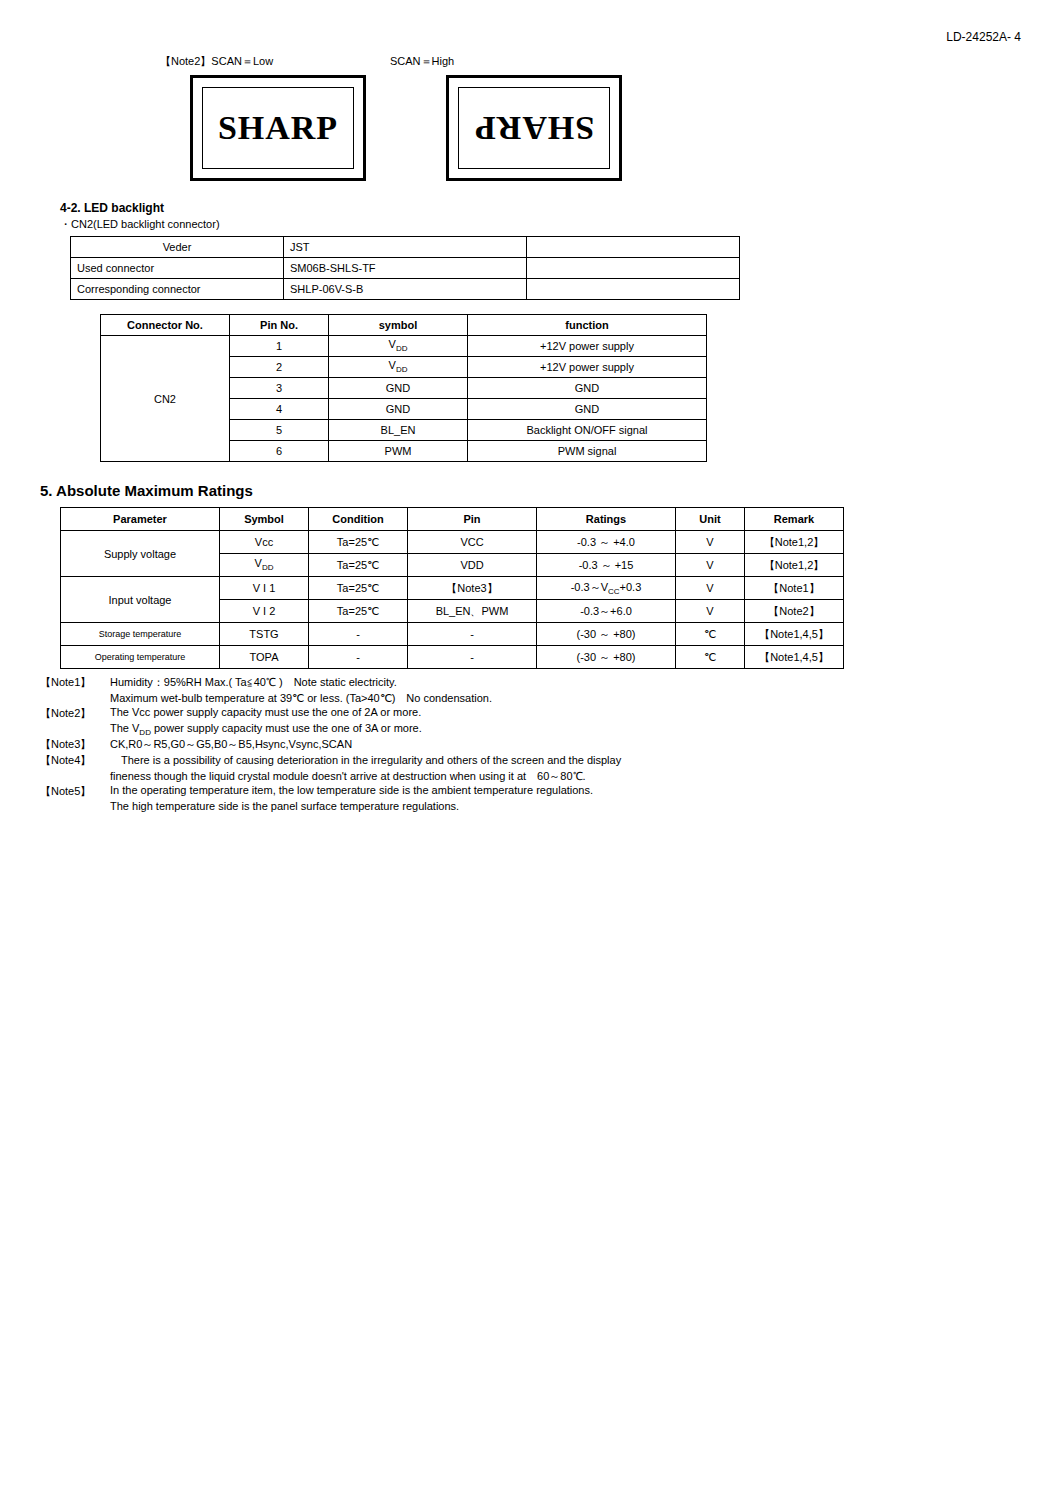LD-24252A- 4
【Note2】SCAN＝Low
SCAN＝High
SHARP
SHARP
4-2. LED backlight
・CN2(LED backlight connector)
| Veder | JST | |
| Used connector | SM06B-SHLS-TF | |
| Corresponding connector | SHLP-06V-S-B | |
| Connector No. | Pin No. | symbol | function |
| --- | --- | --- | --- |
| CN2 | 1 | V DD | +12V power supply |
| 2 | V DD | +12V power supply |
| 3 | GND | GND |
| 4 | GND | GND |
| 5 | BL_EN | Backlight ON/OFF signal |
| 6 | PWM | PWM signal |
5. Absolute Maximum Ratings
| Parameter | Symbol | Condition | Pin | Ratings | Unit | Remark |
| --- | --- | --- | --- | --- | --- | --- |
| Supply voltage | Vcc | Ta=25℃ | VCC | -0.3 ～ +4.0 | V | 【Note1,2】 |
| V DD | Ta=25℃ | VDD | -0.3 ～ +15 | V | 【Note1,2】 |
| Input voltage | V I 1 | Ta=25℃ | 【Note3】 | -0.3～V CC +0.3 | V | 【Note1】 |
| V I 2 | Ta=25℃ | BL_EN、PWM | -0.3～+6.0 | V | 【Note2】 |
| Storage temperature | TSTG | - | - | (-30 ～ +80) | ℃ | 【Note1,4,5】 |
| Operating temperature | TOPA | - | - | (-30 ～ +80) | ℃ | 【Note1,4,5】 |
【Note1】
Humidity：95%RH Max.( Ta≦40℃ )　Note static electricity.
Maximum wet-bulb temperature at 39℃ or less. (Ta>40℃)　No condensation.
【Note2】
The Vcc power supply capacity must use the one of 2A or more.
The VDD power supply capacity must use the one of 3A or more.
【Note3】
CK,R0～R5,G0～G5,B0～B5,Hsync,Vsync,SCAN
【Note4】
　There is a possibility of causing deterioration in the irregularity and others of the screen and the display
fineness though the liquid crystal module doesn't arrive at destruction when using it at　60～80℃.
【Note5】
In the operating temperature item, the low temperature side is the ambient temperature regulations.
The high temperature side is the panel surface temperature regulations.